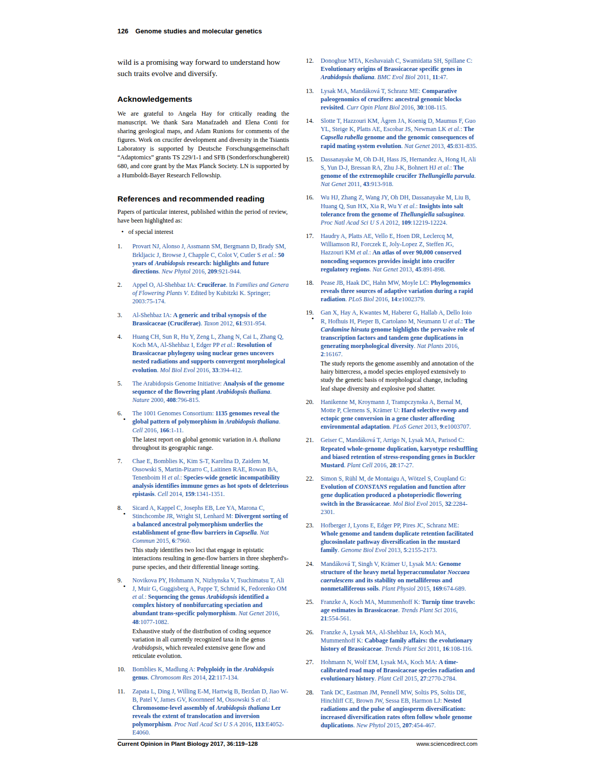126 Genome studies and molecular genetics
wild is a promising way forward to understand how such traits evolve and diversify.
Acknowledgements
We are grateful to Angela Hay for critically reading the manuscript. We thank Sara Manafzadeh and Elena Conti for sharing geological maps, and Adam Runions for comments of the figures. Work on crucifer development and diversity in the Tsiantis Laboratory is supported by Deutsche Forschungsgemeinschaft “Adaptomics” grants TS 229/1-1 and SFB (Sonderforschungbereit) 680, and core grant by the Max Planck Society. LN is supported by a Humboldt-Bayer Research Fellowship.
References and recommended reading
Papers of particular interest, published within the period of review, have been highlighted as:
of special interest
Provart NJ, Alonso J, Assmann SM, Bergmann D, Brady SM, Brkljacic J, Browse J, Chapple C, Colot V, Cutler S et al.: 50 years of Arabidopsis research: highlights and future directions. New Phytol 2016, 209:921-944.
Appel O, Al-Shehbaz IA: Cruciferae. In Families and Genera of Flowering Plants V. Edited by Kubitzki K. Springer; 2003:75-174.
Al-Shehbaz IA: A generic and tribal synopsis of the Brassicaceae (Cruciferae). Taxon 2012, 61:931-954.
Huang CH, Sun R, Hu Y, Zeng L, Zhang N, Cai L, Zhang Q, Koch MA, Al-Shehbaz I, Edger PP et al.: Resolution of Brassicaceae phylogeny using nuclear genes uncovers nested radiations and supports convergent morphological evolution. Mol Biol Evol 2016, 33:394-412.
The Arabidopsis Genome Initiative: Analysis of the genome sequence of the flowering plant Arabidopsis thaliana. Nature 2000, 408:796-815.
The 1001 Genomes Consortium: 1135 genomes reveal the global pattern of polymorphism in Arabidopsis thaliana. Cell 2016, 166:1-11.
The latest report on global genomic variation in A. thaliana throughout its geographic range.
Chae E, Bomblies K, Kim S-T, Karelina D, Zaidem M, Ossowski S, Martin-Pizarro C, Laitinen RAE, Rowan BA, Tenenboim H et al.: Species-wide genetic incompatibility analysis identifies immune genes as hot spots of deleterious epistasis. Cell 2014, 159:1341-1351.
Sicard A, Kappel C, Josephs EB, Lee YA, Marona C, Stinchcombe JR, Wright SI, Lenhard M: Divergent sorting of a balanced ancestral polymorphism underlies the establishment of gene-flow barriers in Capsella. Nat Commun 2015, 6:7960.
This study identifies two loci that engage in epistatic interactions resulting in gene-flow barriers in three shepherd's-purse species, and their differential lineage sorting.
Novikova PY, Hohmann N, Nizhynska V, Tsuchimatsu T, Ali J, Muir G, Guggisberg A, Pappe T, Schmid K, Fedorenko OM et al.: Sequencing the genus Arabidopsis identified a complex history of nonbifurcating speciation and abundant trans-specific polymorphism. Nat Genet 2016, 48:1077-1082.
Exhaustive study of the distribution of coding sequence variation in all currently recognized taxa in the genus Arabidopsis, which revealed extensive gene flow and reticulate evolution.
Bomblies K, Madlung A: Polyploidy in the Arabidopsis genus. Chromosom Res 2014, 22:117-134.
Zapata L, Ding J, Willing E-M, Hartwig B, Bezdan D, Jiao W-B, Patel V, James GV, Koornneef M, Ossowski S et al.: Chromosome-level assembly of Arabidopsis thaliana Ler reveals the extent of translocation and inversion polymorphism. Proc Natl Acad Sci U S A 2016, 113:E4052-E4060.
Donoghue MTA, Keshavaiah C, Swamidatta SH, Spillane C: Evolutionary origins of Brassicaceae specific genes in Arabidopsis thaliana. BMC Evol Biol 2011, 11:47.
Lysak MA, Mandáková T, Schranz ME: Comparative paleogenomics of crucifers: ancestral genomic blocks revisited. Curr Opin Plant Biol 2016, 30:108-115.
Slotte T, Hazzouri KM, Ågren JA, Koenig D, Maumus F, Guo YL, Steige K, Platts AE, Escobar JS, Newman LK et al.: The Capsella rubella genome and the genomic consequences of rapid mating system evolution. Nat Genet 2013, 45:831-835.
Dassanayake M, Oh D-H, Hass JS, Hernandez A, Hong H, Ali S, Yun D-J, Bressan RA, Zhu J-K, Bohnert HJ et al.: The genome of the extremophile crucifer Thellungiella parvula. Nat Genet 2011, 43:913-918.
Wu HJ, Zhang Z, Wang JY, Oh DH, Dassanayake M, Liu B, Huang Q, Sun HX, Xia R, Wu Y et al.: Insights into salt tolerance from the genome of Thellungiella salsuginea. Proc Natl Acad Sci U S A 2012, 109:12219-12224.
Haudry A, Platts AE, Vello E, Hoen DR, Leclercq M, Williamson RJ, Forczek E, Joly-Lopez Z, Steffen JG, Hazzouri KM et al.: An atlas of over 90,000 conserved noncoding sequences provides insight into crucifer regulatory regions. Nat Genet 2013, 45:891-898.
Pease JB, Haak DC, Hahn MW, Moyle LC: Phylogenomics reveals three sources of adaptive variation during a rapid radiation. PLoS Biol 2016, 14:e1002379.
Gan X, Hay A, Kwantes M, Haberer G, Hallab A, Dello Ioio R, Hofhuis H, Pieper B, Cartolano M, Neumann U et al.: The Cardamine hirsuta genome highlights the pervasive role of transcription factors and tandem gene duplications in generating morphological diversity. Nat Plants 2016, 2:16167.
The study reports the genome assembly and annotation of the hairy bittercress, a model species employed extensively to study the genetic basis of morphological change, including leaf shape diversity and explosive pod shatter.
Hanikenne M, Kroymann J, Trampczynska A, Bernal M, Motte P, Clemens S, Krämer U: Hard selective sweep and ectopic gene conversion in a gene cluster affording environmental adaptation. PLoS Genet 2013, 9:e1003707.
Geiser C, Mandáková T, Arrigo N, Lysak MA, Parisod C: Repeated whole-genome duplication, karyotype reshuffling and biased retention of stress-responding genes in Buckler Mustard. Plant Cell 2016, 28:17-27.
Simon S, Rühl M, de Montaigu A, Wötzel S, Coupland G: Evolution of CONSTANS regulation and function after gene duplication produced a photoperiodic flowering switch in the Brassicaceae. Mol Biol Evol 2015, 32:2284-2301.
Hofberger J, Lyons E, Edger PP, Pires JC, Schranz ME: Whole genome and tandem duplicate retention facilitated glucosinolate pathway diversification in the mustard family. Genome Biol Evol 2013, 5:2155-2173.
Mandáková T, Singh V, Krämer U, Lysak MA: Genome structure of the heavy metal hyperaccumulator Noccaea caerulescens and its stability on metalliferous and nonmetalliferous soils. Plant Physiol 2015, 169:674-689.
Franzke A, Koch MA, Mummenhoff K: Turnip time travels: age estimates in Brassicaceae. Trends Plant Sci 2016, 21:554-561.
Franzke A, Lysak MA, Al-Shehbaz IA, Koch MA, Mummenhoff K: Cabbage family affairs: the evolutionary history of Brassicaceae. Trends Plant Sci 2011, 16:108-116.
Hohmann N, Wolf EM, Lysak MA, Koch MA: A time-calibrated road map of Brassicaceae species radiation and evolutionary history. Plant Cell 2015, 27:2770-2784.
Tank DC, Eastman JM, Pennell MW, Soltis PS, Soltis DE, Hinchliff CE, Brown JW, Sessa EB, Harmon LJ: Nested radiations and the pulse of angiosperm diversification: increased diversification rates often follow whole genome duplications. New Phytol 2015, 207:454-467.
Current Opinion in Plant Biology 2017, 36:119–128
www.sciencedirect.com